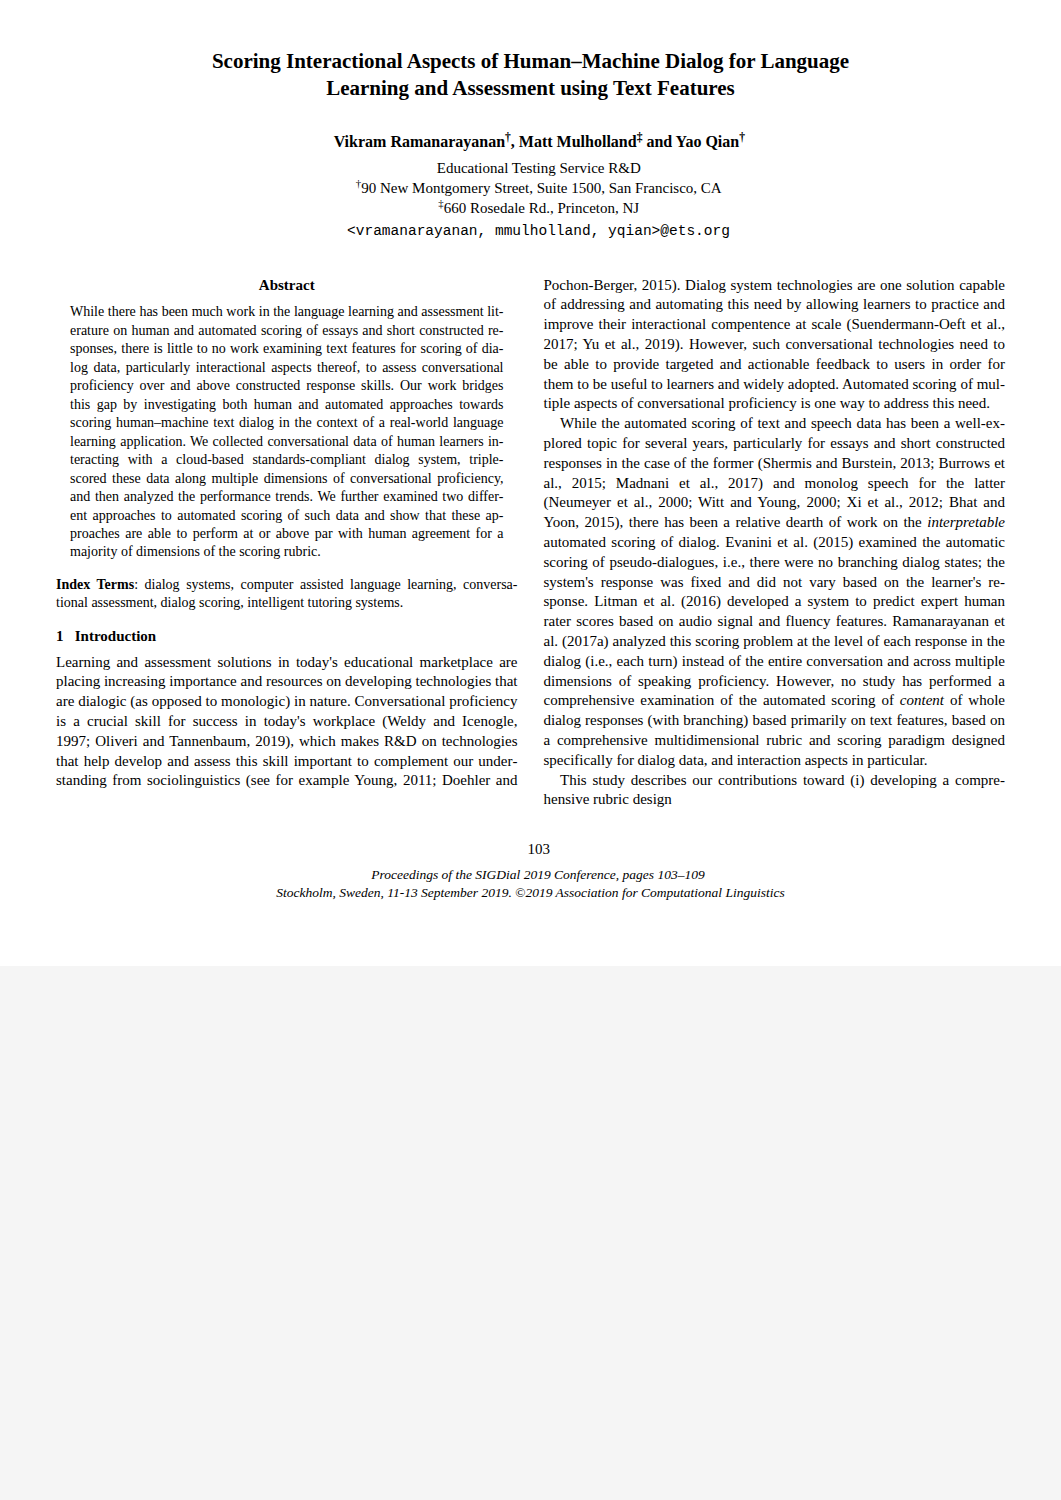Scoring Interactional Aspects of Human–Machine Dialog for Language
Learning and Assessment using Text Features
Vikram Ramanarayanan†, Matt Mulholland‡ and Yao Qian†
Educational Testing Service R&D
†90 New Montgomery Street, Suite 1500, San Francisco, CA
‡660 Rosedale Rd., Princeton, NJ
<vramanarayanan, mmulholland, yqian>@ets.org
Abstract
While there has been much work in the language learning and assessment literature on human and automated scoring of essays and short constructed responses, there is little to no work examining text features for scoring of dialog data, particularly interactional aspects thereof, to assess conversational proficiency over and above constructed response skills. Our work bridges this gap by investigating both human and automated approaches towards scoring human–machine text dialog in the context of a real-world language learning application. We collected conversational data of human learners interacting with a cloud-based standards-compliant dialog system, triple-scored these data along multiple dimensions of conversational proficiency, and then analyzed the performance trends. We further examined two different approaches to automated scoring of such data and show that these approaches are able to perform at or above par with human agreement for a majority of dimensions of the scoring rubric.
Index Terms: dialog systems, computer assisted language learning, conversational assessment, dialog scoring, intelligent tutoring systems.
1 Introduction
Learning and assessment solutions in today's educational marketplace are placing increasing importance and resources on developing technologies that are dialogic (as opposed to monologic) in nature. Conversational proficiency is a crucial skill for success in today's workplace (Weldy and Icenogle, 1997; Oliveri and Tannenbaum, 2019), which makes R&D on technologies that help develop and assess this skill important to complement our understanding from sociolinguistics (see for example Young, 2011; Doehler and Pochon-Berger, 2015). Dialog system technologies are one solution capable of addressing and automating this need by allowing learners to practice and improve their interactional compentence at scale (Suendermann-Oeft et al., 2017; Yu et al., 2019). However, such conversational technologies need to be able to provide targeted and actionable feedback to users in order for them to be useful to learners and widely adopted. Automated scoring of multiple aspects of conversational proficiency is one way to address this need.
While the automated scoring of text and speech data has been a well-explored topic for several years, particularly for essays and short constructed responses in the case of the former (Shermis and Burstein, 2013; Burrows et al., 2015; Madnani et al., 2017) and monolog speech for the latter (Neumeyer et al., 2000; Witt and Young, 2000; Xi et al., 2012; Bhat and Yoon, 2015), there has been a relative dearth of work on the interpretable automated scoring of dialog. Evanini et al. (2015) examined the automatic scoring of pseudo-dialogues, i.e., there were no branching dialog states; the system's response was fixed and did not vary based on the learner's response. Litman et al. (2016) developed a system to predict expert human rater scores based on audio signal and fluency features. Ramanarayanan et al. (2017a) analyzed this scoring problem at the level of each response in the dialog (i.e., each turn) instead of the entire conversation and across multiple dimensions of speaking proficiency. However, no study has performed a comprehensive examination of the automated scoring of content of whole dialog responses (with branching) based primarily on text features, based on a comprehensive multidimensional rubric and scoring paradigm designed specifically for dialog data, and interaction aspects in particular.
This study describes our contributions toward (i) developing a comprehensive rubric design
103
Proceedings of the SIGDial 2019 Conference, pages 103–109
Stockholm, Sweden, 11-13 September 2019. ©2019 Association for Computational Linguistics